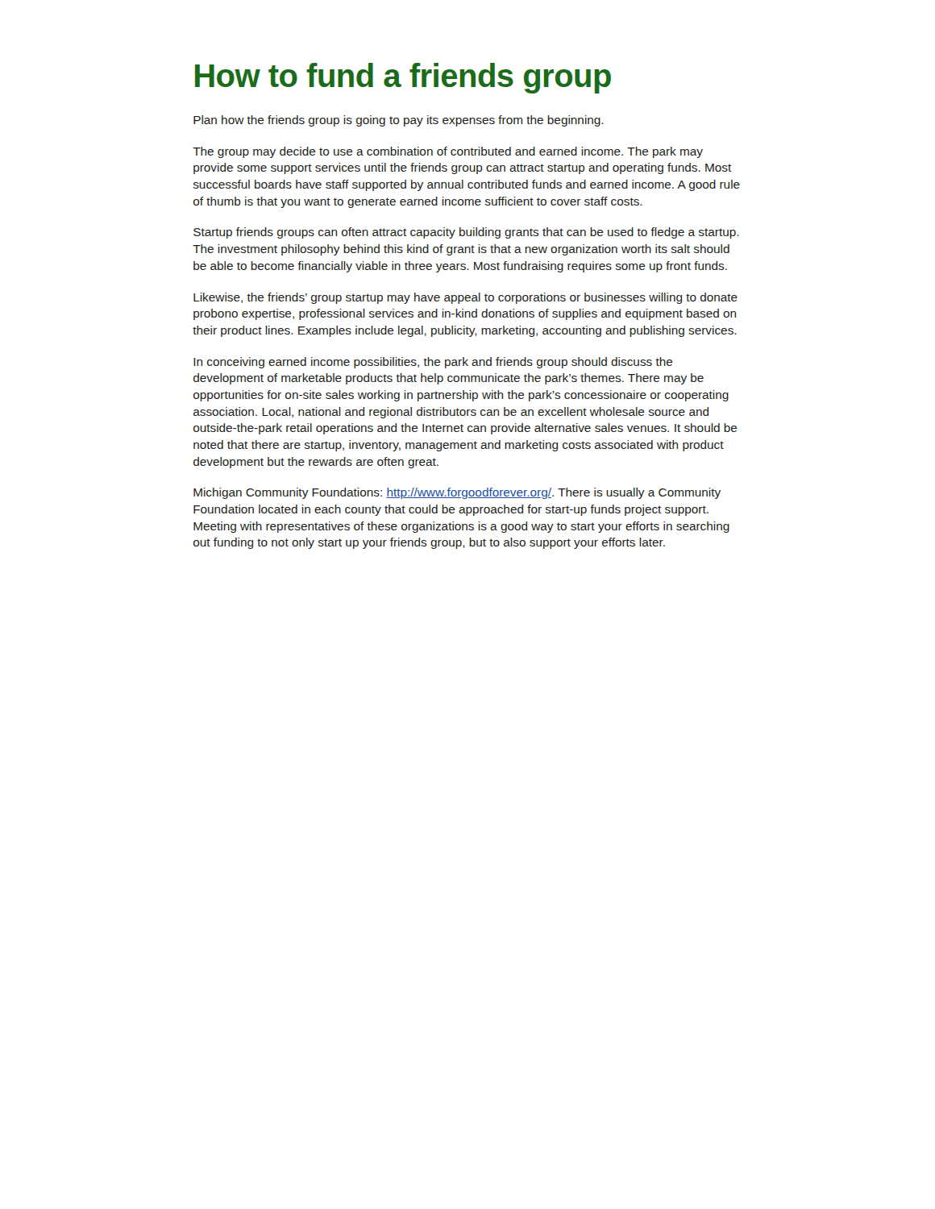How to fund a friends group
Plan how the friends group is going to pay its expenses from the beginning.
The group may decide to use a combination of contributed and earned income. The park may provide some support services until the friends group can attract startup and operating funds. Most successful boards have staff supported by annual contributed funds and earned income. A good rule of thumb is that you want to generate earned income sufficient to cover staff costs.
Startup friends groups can often attract capacity building grants that can be used to fledge a startup. The investment philosophy behind this kind of grant is that a new organization worth its salt should be able to become financially viable in three years. Most fundraising requires some up front funds.
Likewise, the friends’ group startup may have appeal to corporations or businesses willing to donate probono expertise, professional services and in-kind donations of supplies and equipment based on their product lines. Examples include legal, publicity, marketing, accounting and publishing services.
In conceiving earned income possibilities, the park and friends group should discuss the development of marketable products that help communicate the park’s themes. There may be opportunities for on-site sales working in partnership with the park’s concessionaire or cooperating association. Local, national and regional distributors can be an excellent wholesale source and outside-the-park retail operations and the Internet can provide alternative sales venues. It should be noted that there are startup, inventory, management and marketing costs associated with product development but the rewards are often great.
Michigan Community Foundations: http://www.forgoodforever.org/. There is usually a Community Foundation located in each county that could be approached for start-up funds project support. Meeting with representatives of these organizations is a good way to start your efforts in searching out funding to not only start up your friends group, but to also support your efforts later.